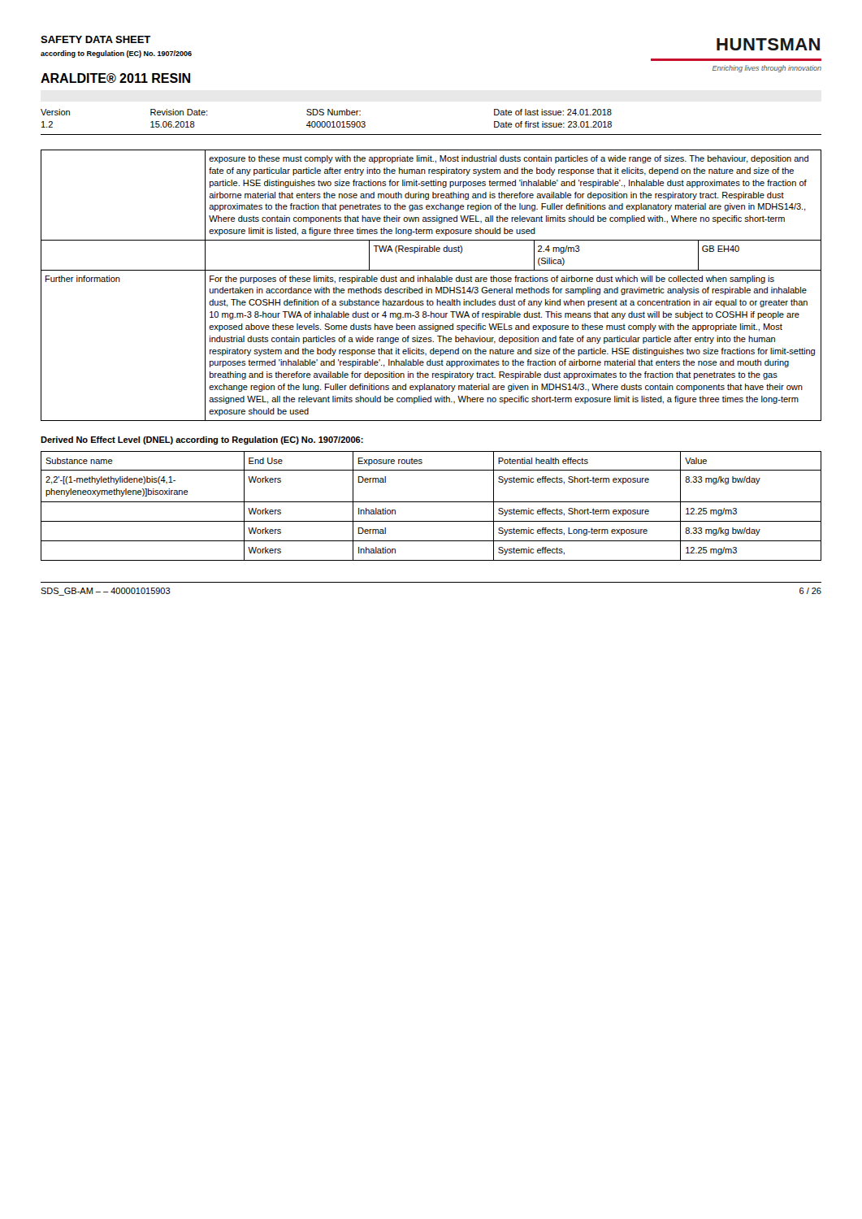SAFETY DATA SHEET
according to Regulation (EC) No. 1907/2006
HUNTSMAN
Enriching lives through innovation
ARALDITE® 2011 RESIN
| Version 1.2 | Revision Date: 15.06.2018 | SDS Number: 400001015903 | Date of last issue: 24.01.2018 Date of first issue: 23.01.2018 |
| | exposure to these must comply with the appropriate limit., Most industrial dusts contain particles of a wide range of sizes. The behaviour, deposition and fate of any particular particle after entry into the human respiratory system and the body response that it elicits, depend on the nature and size of the particle. HSE distinguishes two size fractions for limit-setting purposes termed 'inhalable' and 'respirable'., Inhalable dust approximates to the fraction of airborne material that enters the nose and mouth during breathing and is therefore available for deposition in the respiratory tract. Respirable dust approximates to the fraction that penetrates to the gas exchange region of the lung. Fuller definitions and explanatory material are given in MDHS14/3., Where dusts contain components that have their own assigned WEL, all the relevant limits should be complied with., Where no specific short-term exposure limit is listed, a figure three times the long-term exposure should be used |
| | | TWA (Respirable dust) | 2.4 mg/m3 (Silica) | GB EH40 |
| Further information | For the purposes of these limits, respirable dust and inhalable dust are those fractions of airborne dust which will be collected when sampling is undertaken in accordance with the methods described in MDHS14/3 General methods for sampling and gravimetric analysis of respirable and inhalable dust, The COSHH definition of a substance hazardous to health includes dust of any kind when present at a concentration in air equal to or greater than 10 mg.m-3 8-hour TWA of inhalable dust or 4 mg.m-3 8-hour TWA of respirable dust. This means that any dust will be subject to COSHH if people are exposed above these levels. Some dusts have been assigned specific WELs and exposure to these must comply with the appropriate limit., Most industrial dusts contain particles of a wide range of sizes. The behaviour, deposition and fate of any particular particle after entry into the human respiratory system and the body response that it elicits, depend on the nature and size of the particle. HSE distinguishes two size fractions for limit-setting purposes termed 'inhalable' and 'respirable'., Inhalable dust approximates to the fraction of airborne material that enters the nose and mouth during breathing and is therefore available for deposition in the respiratory tract. Respirable dust approximates to the fraction that penetrates to the gas exchange region of the lung. Fuller definitions and explanatory material are given in MDHS14/3., Where dusts contain components that have their own assigned WEL, all the relevant limits should be complied with., Where no specific short-term exposure limit is listed, a figure three times the long-term exposure should be used |
Derived No Effect Level (DNEL) according to Regulation (EC) No. 1907/2006:
| Substance name | End Use | Exposure routes | Potential health effects | Value |
| --- | --- | --- | --- | --- |
| 2,2'-[(1-methylethylidene)bis(4,1-phenyleneoxymethylene)]bisoxirane | Workers | Dermal | Systemic effects, Short-term exposure | 8.33 mg/kg bw/day |
| | Workers | Inhalation | Systemic effects, Short-term exposure | 12.25 mg/m3 |
| | Workers | Dermal | Systemic effects, Long-term exposure | 8.33 mg/kg bw/day |
| | Workers | Inhalation | Systemic effects, | 12.25 mg/m3 |
SDS_GB-AM – – 400001015903 6 / 26